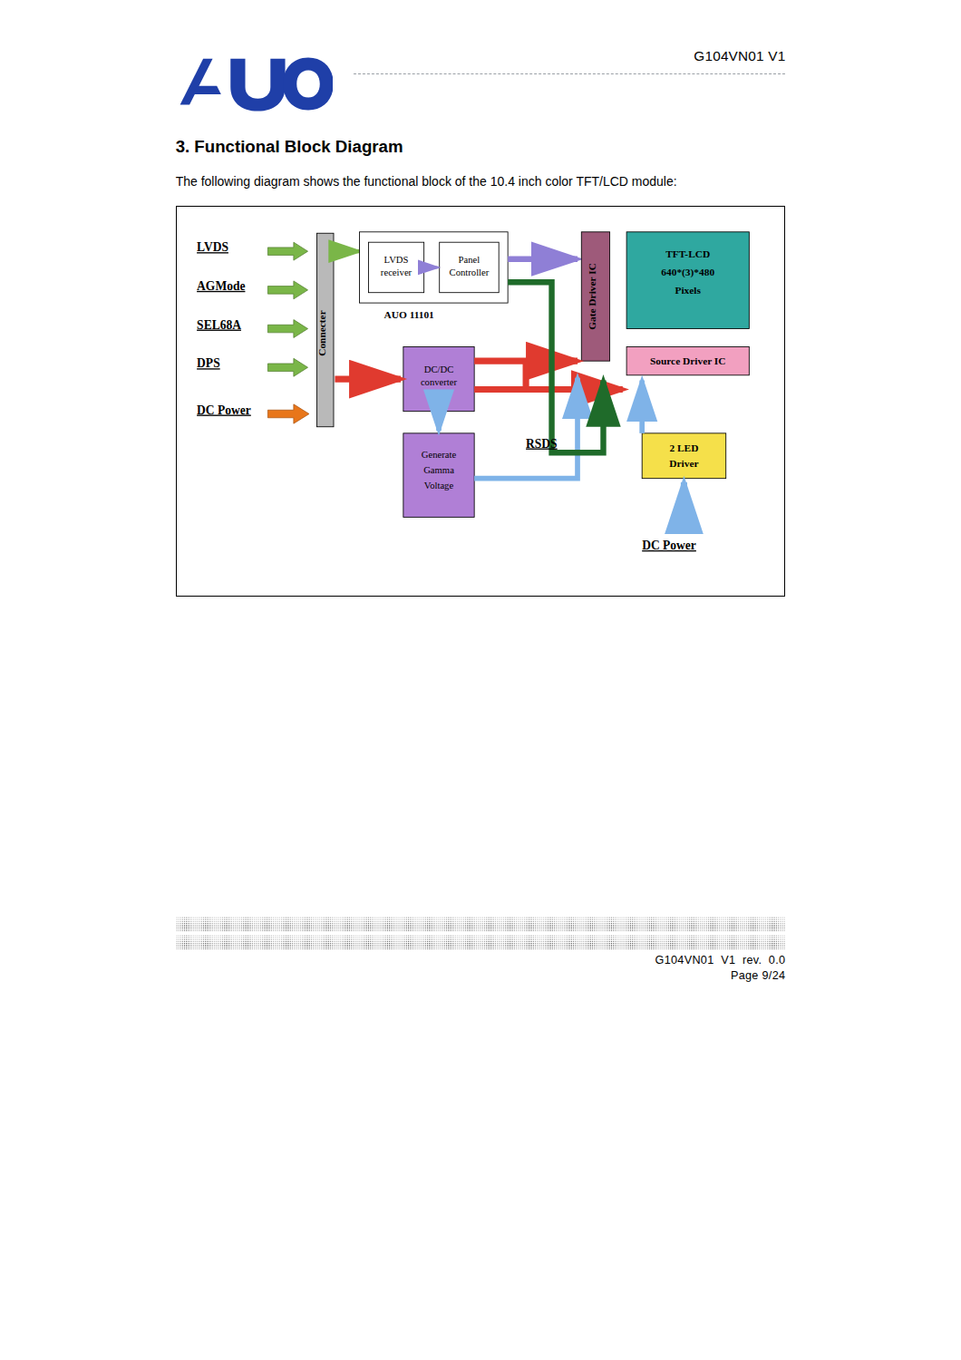G104VN01 V1
3. Functional Block Diagram
The following diagram shows the functional block of the 10.4 inch color TFT/LCD module:
LVDS AGMode SEL68A DPS DC Power Connecter LVDS receiver Panel Controller AUO 11101 Gate Driver IC TFT-LCD 640*(3)*480 Pixels Source Driver IC DC/DC converter Generate Gamma Voltage RSDS 2 LED Driver DC Power
G104VN01 V1 rev. 0.0
Page 9/24